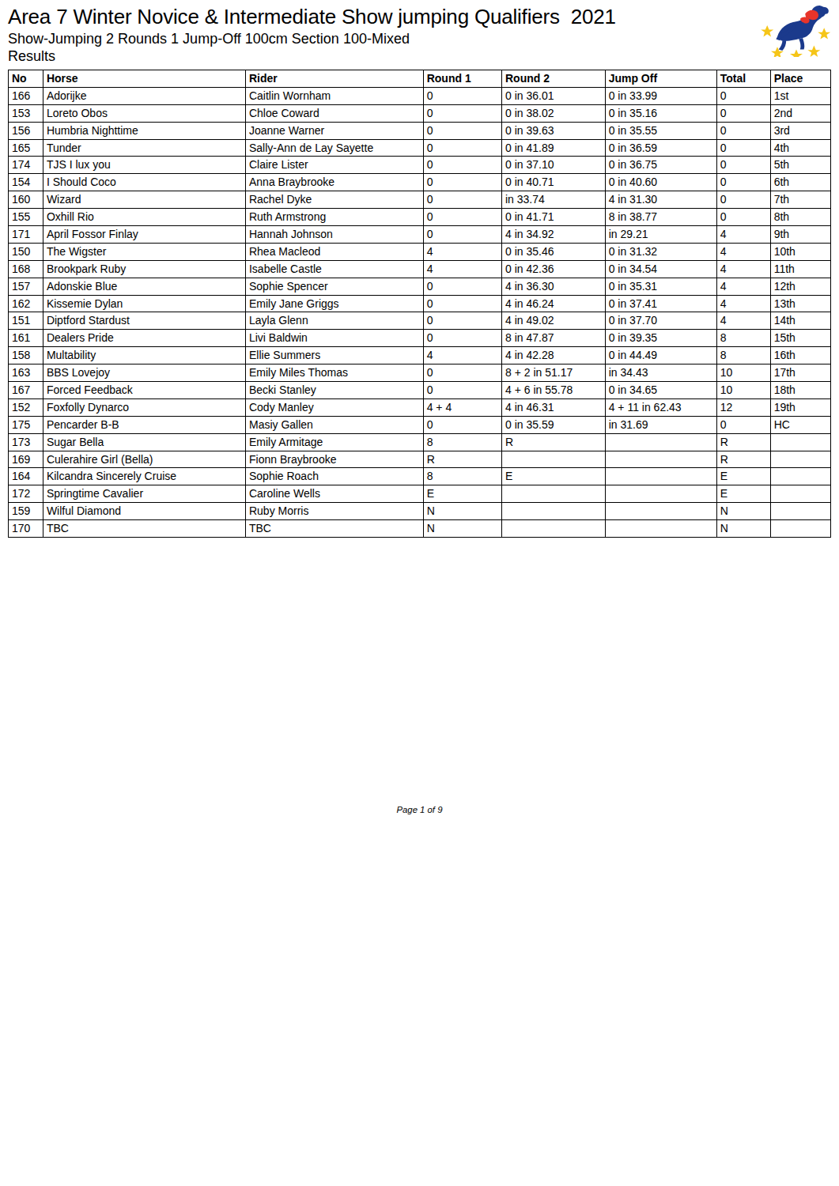Area 7 Winter Novice & Intermediate Show jumping Qualifiers 2021
Show-Jumping 2 Rounds 1 Jump-Off 100cm Section 100-Mixed
Results
| No | Horse | Rider | Round 1 | Round 2 | Jump Off | Total | Place |
| --- | --- | --- | --- | --- | --- | --- | --- |
| 166 | Adorijke | Caitlin Wornham | 0 | 0 in 36.01 | 0 in 33.99 | 0 | 1st |
| 153 | Loreto Obos | Chloe Coward | 0 | 0 in 38.02 | 0 in 35.16 | 0 | 2nd |
| 156 | Humbria Nighttime | Joanne Warner | 0 | 0 in 39.63 | 0 in 35.55 | 0 | 3rd |
| 165 | Tunder | Sally-Ann de Lay Sayette | 0 | 0 in 41.89 | 0 in 36.59 | 0 | 4th |
| 174 | TJS I lux you | Claire Lister | 0 | 0 in 37.10 | 0 in 36.75 | 0 | 5th |
| 154 | I Should Coco | Anna Braybrooke | 0 | 0 in 40.71 | 0 in 40.60 | 0 | 6th |
| 160 | Wizard | Rachel Dyke | 0 | in 33.74 | 4 in 31.30 | 0 | 7th |
| 155 | Oxhill Rio | Ruth Armstrong | 0 | 0 in 41.71 | 8 in 38.77 | 0 | 8th |
| 171 | April Fossor Finlay | Hannah Johnson | 0 | 4 in 34.92 | in 29.21 | 4 | 9th |
| 150 | The Wigster | Rhea Macleod | 4 | 0 in 35.46 | 0 in 31.32 | 4 | 10th |
| 168 | Brookpark Ruby | Isabelle Castle | 4 | 0 in 42.36 | 0 in 34.54 | 4 | 11th |
| 157 | Adonskie Blue | Sophie Spencer | 0 | 4 in 36.30 | 0 in 35.31 | 4 | 12th |
| 162 | Kissemie Dylan | Emily Jane Griggs | 0 | 4 in 46.24 | 0 in 37.41 | 4 | 13th |
| 151 | Diptford Stardust | Layla Glenn | 0 | 4 in 49.02 | 0 in 37.70 | 4 | 14th |
| 161 | Dealers Pride | Livi Baldwin | 0 | 8 in 47.87 | 0 in 39.35 | 8 | 15th |
| 158 | Multability | Ellie Summers | 4 | 4 in 42.28 | 0 in 44.49 | 8 | 16th |
| 163 | BBS Lovejoy | Emily Miles Thomas | 0 | 8 + 2 in 51.17 | in 34.43 | 10 | 17th |
| 167 | Forced Feedback | Becki Stanley | 0 | 4 + 6 in 55.78 | 0 in 34.65 | 10 | 18th |
| 152 | Foxfolly Dynarco | Cody Manley | 4 + 4 | 4 in 46.31 | 4 + 11 in 62.43 | 12 | 19th |
| 175 | Pencarder B-B | Masiy Gallen | 0 | 0 in 35.59 | in 31.69 | 0 | HC |
| 173 | Sugar Bella | Emily Armitage | 8 | R | | R | |
| 169 | Culerahire Girl (Bella) | Fionn Braybrooke | R | | | R | |
| 164 | Kilcandra Sincerely Cruise | Sophie Roach | 8 | E | | E | |
| 172 | Springtime Cavalier | Caroline Wells | E | | | E | |
| 159 | Wilful Diamond | Ruby Morris | N | | | N | |
| 170 | TBC | TBC | N | | | N | |
Page 1 of 9